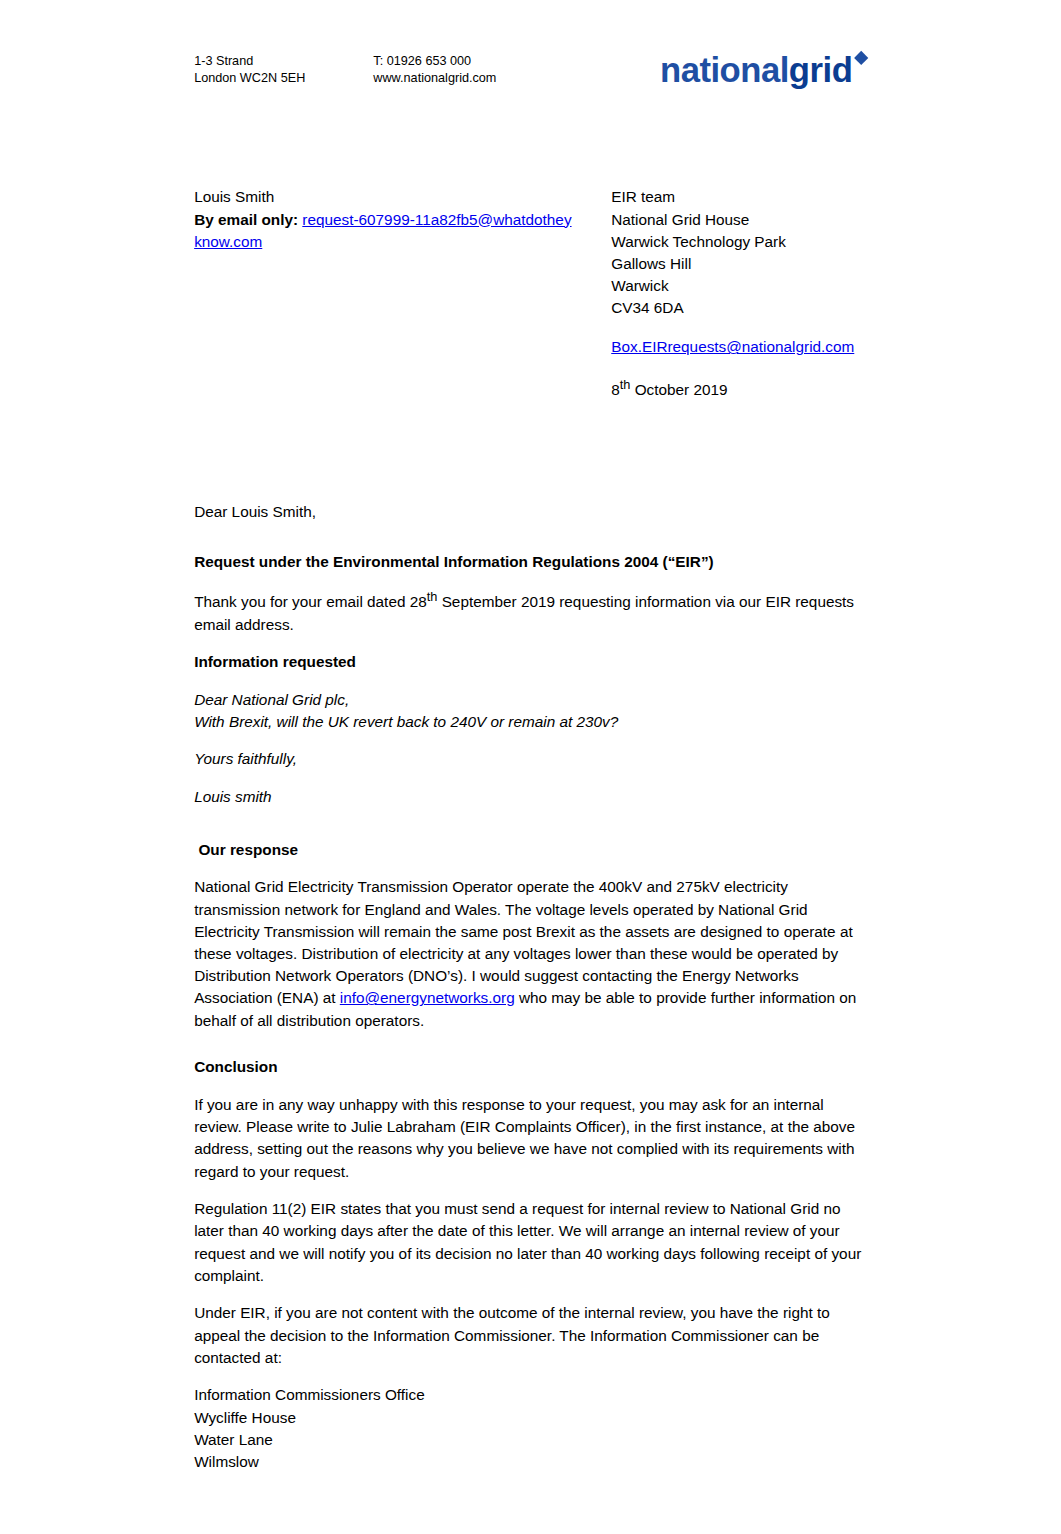1-3 Strand
London WC2N 5EH
T: 01926 653 000
www.nationalgrid.com
nationalgrid
Louis Smith
By email only: request-607999-11a82fb5@whatdotheyknow.com
EIR team
National Grid House
Warwick Technology Park
Gallows Hill
Warwick
CV34 6DA
Box.EIRrequests@nationalgrid.com
8th October 2019
Dear Louis Smith,
Request under the Environmental Information Regulations 2004 (“EIR”)
Thank you for your email dated 28th September 2019 requesting information via our EIR requests email address.
Information requested
Dear National Grid plc,
With Brexit, will the UK revert back to 240V or remain at 230v?
Yours faithfully,
Louis smith
Our response
National Grid Electricity Transmission Operator operate the 400kV and 275kV electricity transmission network for England and Wales. The voltage levels operated by National Grid Electricity Transmission will remain the same post Brexit as the assets are designed to operate at these voltages. Distribution of electricity at any voltages lower than these would be operated by Distribution Network Operators (DNO’s). I would suggest contacting the Energy Networks Association (ENA) at info@energynetworks.org who may be able to provide further information on behalf of all distribution operators.
Conclusion
If you are in any way unhappy with this response to your request, you may ask for an internal review. Please write to Julie Labraham (EIR Complaints Officer), in the first instance, at the above address, setting out the reasons why you believe we have not complied with its requirements with regard to your request.
Regulation 11(2) EIR states that you must send a request for internal review to National Grid no later than 40 working days after the date of this letter. We will arrange an internal review of your request and we will notify you of its decision no later than 40 working days following receipt of your complaint.
Under EIR, if you are not content with the outcome of the internal review, you have the right to appeal the decision to the Information Commissioner. The Information Commissioner can be contacted at:
Information Commissioners Office
Wycliffe House
Water Lane
Wilmslow